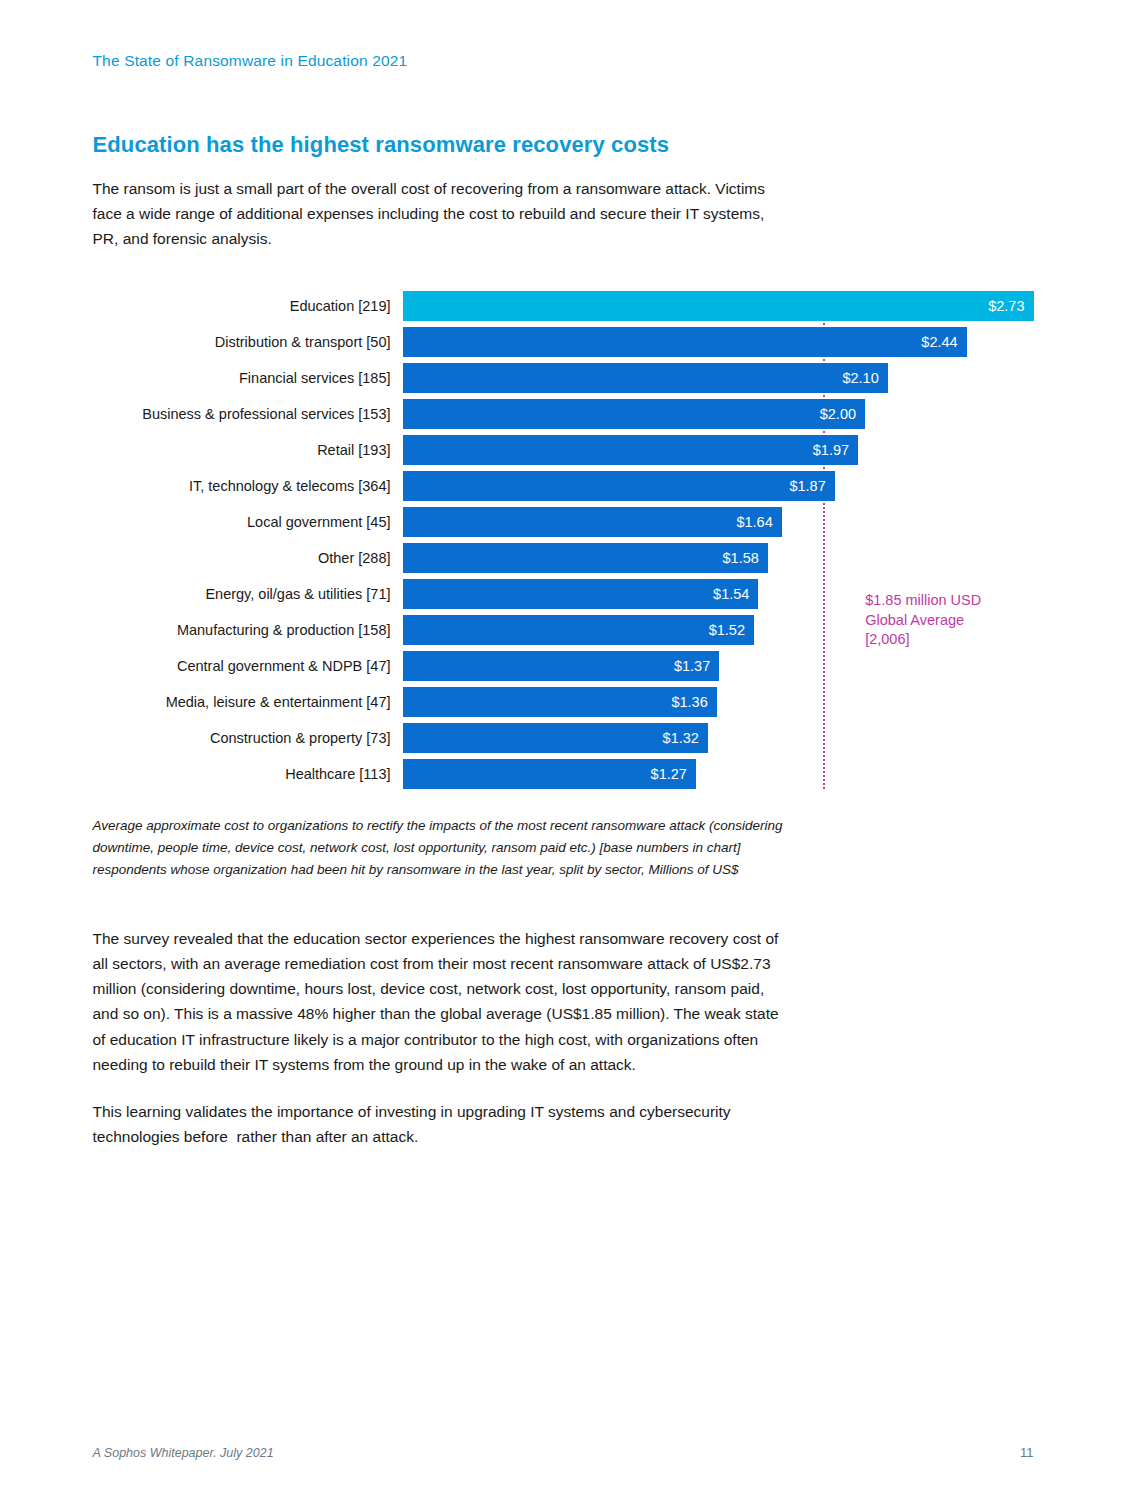The State of Ransomware in Education 2021
Education has the highest ransomware recovery costs
The ransom is just a small part of the overall cost of recovering from a ransomware attack. Victims face a wide range of additional expenses including the cost to rebuild and secure their IT systems, PR, and forensic analysis.
$1.85 million USD
Global Average
[2,006]
Education [219]
$2.73
Distribution & transport [50]
$2.44
Financial services [185]
$2.10
Business & professional services [153]
$2.00
Retail [193]
$1.97
IT, technology & telecoms [364]
$1.87
Local government [45]
$1.64
Other [288]
$1.58
Energy, oil/gas & utilities [71]
$1.54
Manufacturing & production [158]
$1.52
Central government & NDPB [47]
$1.37
Media, leisure & entertainment [47]
$1.36
Construction & property [73]
$1.32
Healthcare [113]
$1.27
Average approximate cost to organizations to rectify the impacts of the most recent ransomware attack (considering downtime, people time, device cost, network cost, lost opportunity, ransom paid etc.) [base numbers in chart] respondents whose organization had been hit by ransomware in the last year, split by sector, Millions of US$
The survey revealed that the education sector experiences the highest ransomware recovery cost of all sectors, with an average remediation cost from their most recent ransomware attack of US$2.73 million (considering downtime, hours lost, device cost, network cost, lost opportunity, ransom paid, and so on). This is a massive 48% higher than the global average (US$1.85 million). The weak state of education IT infrastructure likely is a major contributor to the high cost, with organizations often needing to rebuild their IT systems from the ground up in the wake of an attack.
This learning validates the importance of investing in upgrading IT systems and cybersecurity technologies before rather than after an attack.
A Sophos Whitepaper. July 2021
11